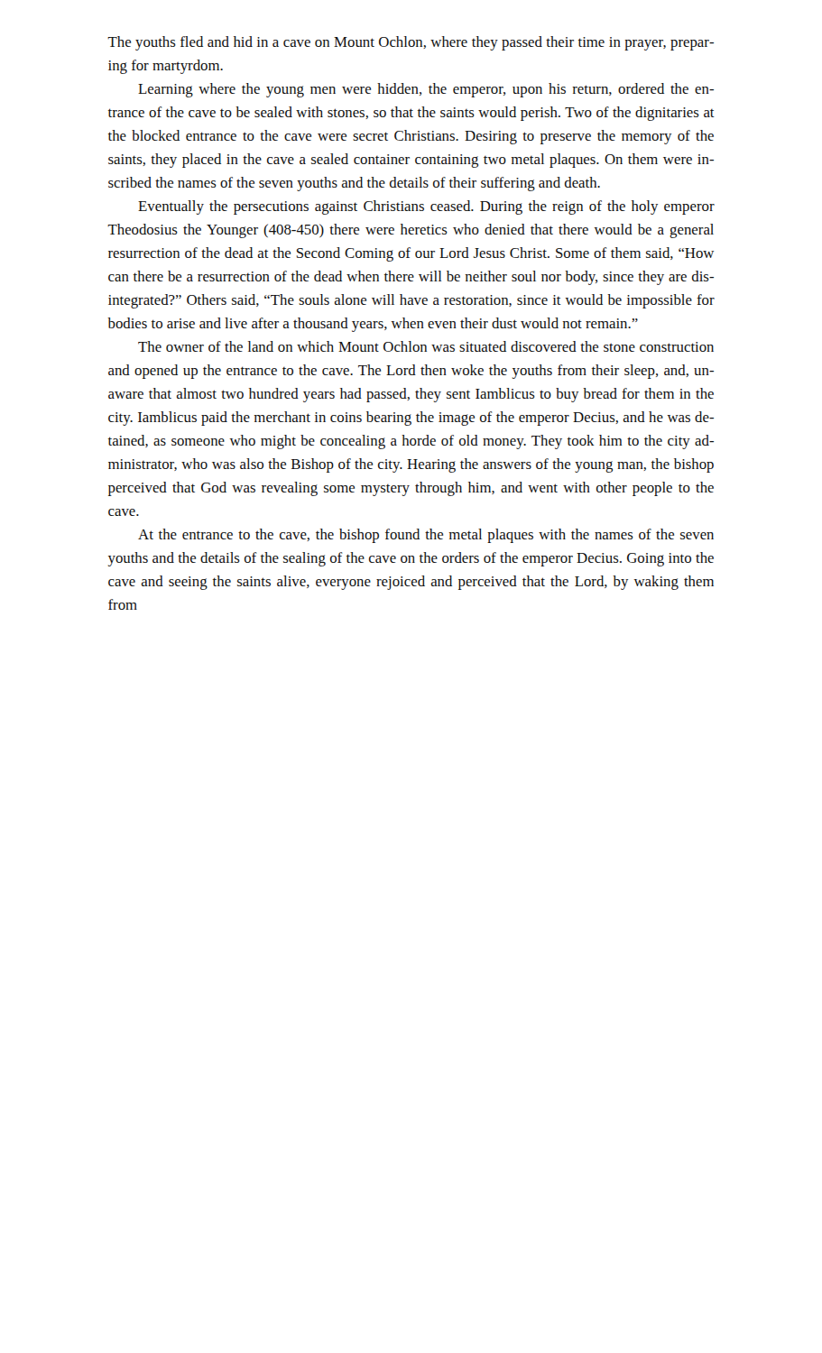The youths fled and hid in a cave on Mount Ochlon, where they passed their time in prayer, preparing for martyrdom.
Learning where the young men were hidden, the emperor, upon his return, ordered the entrance of the cave to be sealed with stones, so that the saints would perish. Two of the dignitaries at the blocked entrance to the cave were secret Christians. Desiring to preserve the memory of the saints, they placed in the cave a sealed container containing two metal plaques. On them were inscribed the names of the seven youths and the details of their suffering and death.
Eventually the persecutions against Christians ceased. During the reign of the holy emperor Theodosius the Younger (408-450) there were heretics who denied that there would be a general resurrection of the dead at the Second Coming of our Lord Jesus Christ. Some of them said, “How can there be a resurrection of the dead when there will be neither soul nor body, since they are disintegrated?” Others said, “The souls alone will have a restoration, since it would be impossible for bodies to arise and live after a thousand years, when even their dust would not remain.”
The owner of the land on which Mount Ochlon was situated discovered the stone construction and opened up the entrance to the cave. The Lord then woke the youths from their sleep, and, unaware that almost two hundred years had passed, they sent Iamblicus to buy bread for them in the city. Iamblicus paid the merchant in coins bearing the image of the emperor Decius, and he was detained, as someone who might be concealing a horde of old money. They took him to the city administrator, who was also the Bishop of the city. Hearing the answers of the young man, the bishop perceived that God was revealing some mystery through him, and went with other people to the cave.
At the entrance to the cave, the bishop found the metal plaques with the names of the seven youths and the details of the sealing of the cave on the orders of the emperor Decius. Going into the cave and seeing the saints alive, everyone rejoiced and perceived that the Lord, by waking them from